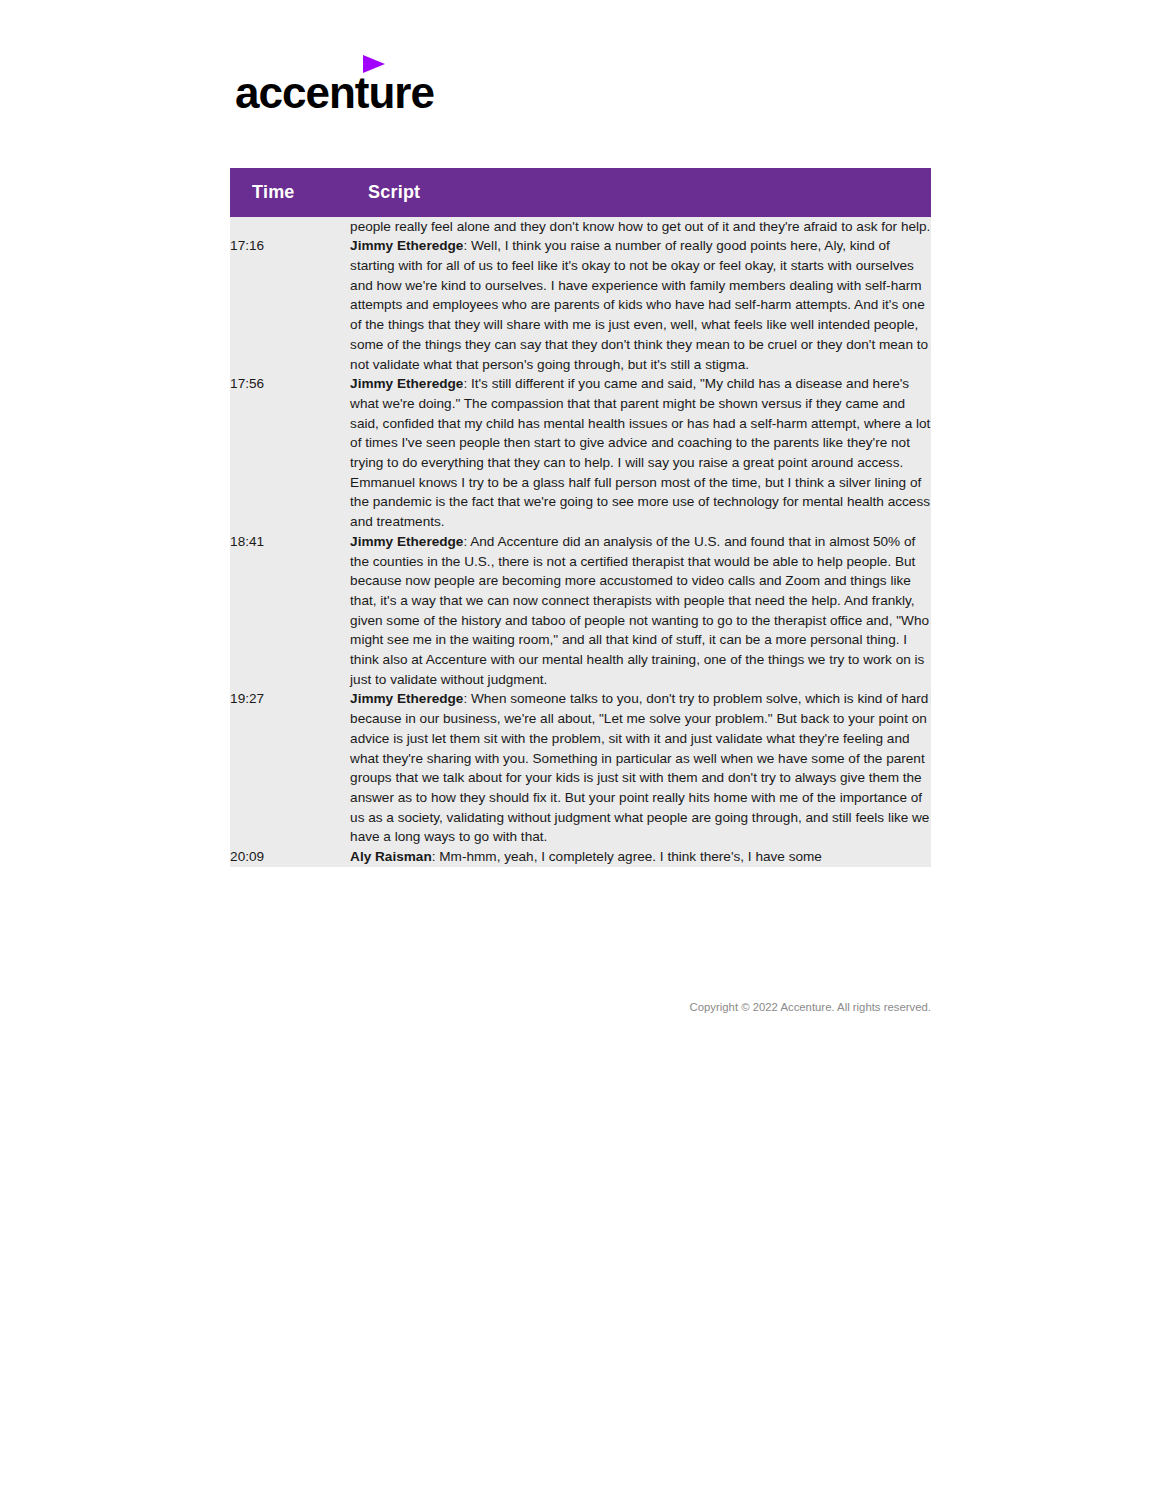accenture
| Time | Script |
| --- | --- |
| | people really feel alone and they don't know how to get out of it and they're afraid to ask for help. |
| 17:16 | Jimmy Etheredge : Well, I think you raise a number of really good points here, Aly, kind of starting with for all of us to feel like it's okay to not be okay or feel okay, it starts with ourselves and how we're kind to ourselves. I have experience with family members dealing with self-harm attempts and employees who are parents of kids who have had self-harm attempts. And it's one of the things that they will share with me is just even, well, what feels like well intended people, some of the things they can say that they don't think they mean to be cruel or they don't mean to not validate what that person's going through, but it's still a stigma. |
| 17:56 | Jimmy Etheredge : It's still different if you came and said, "My child has a disease and here's what we're doing." The compassion that that parent might be shown versus if they came and said, confided that my child has mental health issues or has had a self-harm attempt, where a lot of times I've seen people then start to give advice and coaching to the parents like they're not trying to do everything that they can to help. I will say you raise a great point around access. Emmanuel knows I try to be a glass half full person most of the time, but I think a silver lining of the pandemic is the fact that we're going to see more use of technology for mental health access and treatments. |
| 18:41 | Jimmy Etheredge : And Accenture did an analysis of the U.S. and found that in almost 50% of the counties in the U.S., there is not a certified therapist that would be able to help people. But because now people are becoming more accustomed to video calls and Zoom and things like that, it's a way that we can now connect therapists with people that need the help. And frankly, given some of the history and taboo of people not wanting to go to the therapist office and, "Who might see me in the waiting room," and all that kind of stuff, it can be a more personal thing. I think also at Accenture with our mental health ally training, one of the things we try to work on is just to validate without judgment. |
| 19:27 | Jimmy Etheredge : When someone talks to you, don't try to problem solve, which is kind of hard because in our business, we're all about, "Let me solve your problem." But back to your point on advice is just let them sit with the problem, sit with it and just validate what they're feeling and what they're sharing with you. Something in particular as well when we have some of the parent groups that we talk about for your kids is just sit with them and don't try to always give them the answer as to how they should fix it. But your point really hits home with me of the importance of us as a society, validating without judgment what people are going through, and still feels like we have a long ways to go with that. |
| 20:09 | Aly Raisman : Mm-hmm, yeah, I completely agree. I think there's, I have some |
Copyright © 2022 Accenture. All rights reserved.